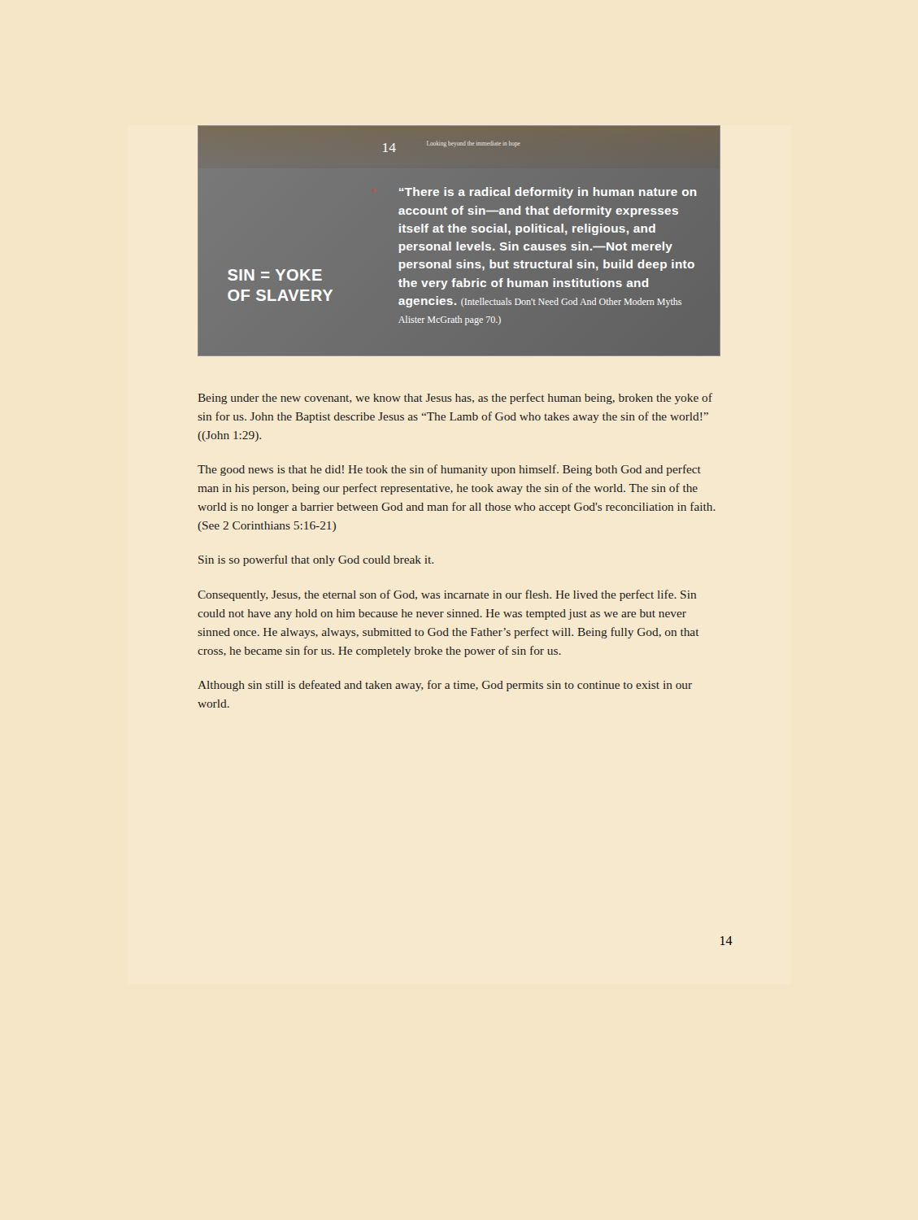14 Looking beyond the immediate in hope
SIN = YOKE
OF SLAVERY
•
“There is a radical deformity in human nature on account of sin—and that deformity expresses itself at the social, political, religious, and personal levels. Sin causes sin.—Not merely personal sins, but structural sin, build deep into the very fabric of human institutions and agencies. (Intellectuals Don't Need God And Other Modern Myths Alister McGrath page 70.)
Being under the new covenant, we know that Jesus has, as the perfect human being, broken the yoke of sin for us. John the Baptist describe Jesus as “The Lamb of God who takes away the sin of the world!” ((John 1:29).
The good news is that he did! He took the sin of humanity upon himself. Being both God and perfect man in his person, being our perfect representative, he took away the sin of the world. The sin of the world is no longer a barrier between God and man for all those who accept God's reconciliation in faith. (See 2 Corinthians 5:16-21)
Sin is so powerful that only God could break it.
Consequently, Jesus, the eternal son of God, was incarnate in our flesh. He lived the perfect life. Sin could not have any hold on him because he never sinned. He was tempted just as we are but never sinned once. He always, always, submitted to God the Father’s perfect will. Being fully God, on that cross, he became sin for us. He completely broke the power of sin for us.
Although sin still is defeated and taken away, for a time, God permits sin to continue to exist in our world.
14